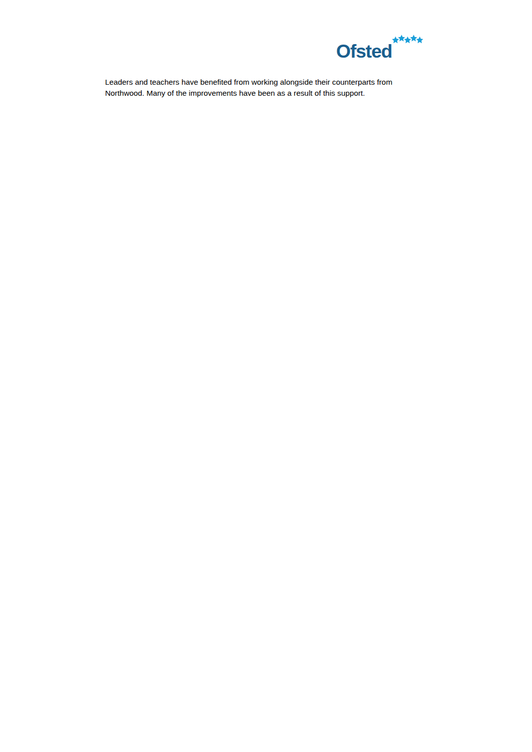Ofsted
Leaders and teachers have benefited from working alongside their counterparts from Northwood. Many of the improvements have been as a result of this support.